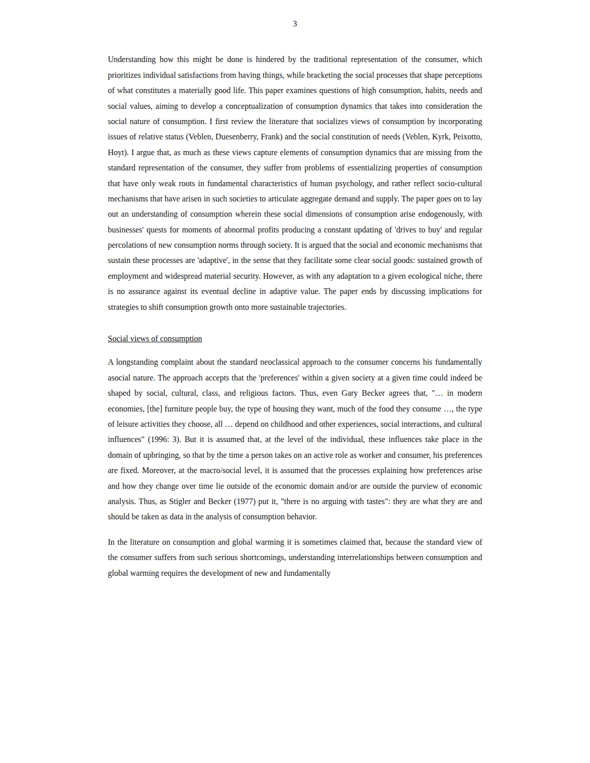3
Understanding how this might be done is hindered by the traditional representation of the consumer, which prioritizes individual satisfactions from having things, while bracketing the social processes that shape perceptions of what constitutes a materially good life. This paper examines questions of high consumption, habits, needs and social values, aiming to develop a conceptualization of consumption dynamics that takes into consideration the social nature of consumption. I first review the literature that socializes views of consumption by incorporating issues of relative status (Veblen, Duesenberry, Frank) and the social constitution of needs (Veblen, Kyrk, Peixotto, Hoyt). I argue that, as much as these views capture elements of consumption dynamics that are missing from the standard representation of the consumer, they suffer from problems of essentializing properties of consumption that have only weak roots in fundamental characteristics of human psychology, and rather reflect socio-cultural mechanisms that have arisen in such societies to articulate aggregate demand and supply. The paper goes on to lay out an understanding of consumption wherein these social dimensions of consumption arise endogenously, with businesses' quests for moments of abnormal profits producing a constant updating of 'drives to buy' and regular percolations of new consumption norms through society. It is argued that the social and economic mechanisms that sustain these processes are 'adaptive', in the sense that they facilitate some clear social goods: sustained growth of employment and widespread material security. However, as with any adaptation to a given ecological niche, there is no assurance against its eventual decline in adaptive value. The paper ends by discussing implications for strategies to shift consumption growth onto more sustainable trajectories.
Social views of consumption
A longstanding complaint about the standard neoclassical approach to the consumer concerns his fundamentally asocial nature. The approach accepts that the 'preferences' within a given society at a given time could indeed be shaped by social, cultural, class, and religious factors. Thus, even Gary Becker agrees that, "… in modern economies, [the] furniture people buy, the type of housing they want, much of the food they consume …, the type of leisure activities they choose, all … depend on childhood and other experiences, social interactions, and cultural influences" (1996: 3). But it is assumed that, at the level of the individual, these influences take place in the domain of upbringing, so that by the time a person takes on an active role as worker and consumer, his preferences are fixed. Moreover, at the macro/social level, it is assumed that the processes explaining how preferences arise and how they change over time lie outside of the economic domain and/or are outside the purview of economic analysis. Thus, as Stigler and Becker (1977) put it, "there is no arguing with tastes": they are what they are and should be taken as data in the analysis of consumption behavior.
In the literature on consumption and global warming it is sometimes claimed that, because the standard view of the consumer suffers from such serious shortcomings, understanding interrelationships between consumption and global warming requires the development of new and fundamentally